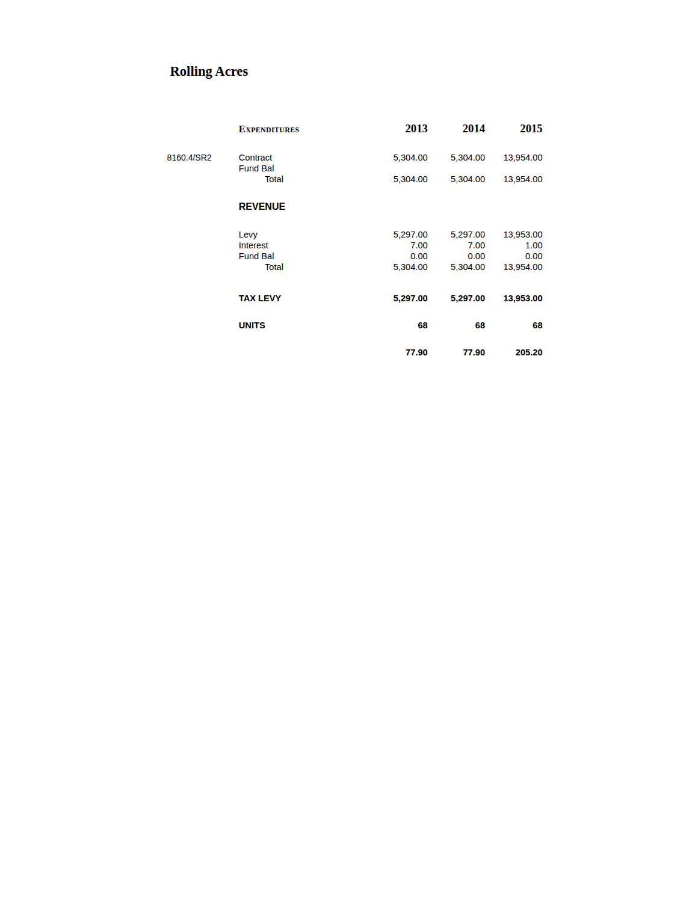Rolling Acres
| | Expenditures | 2013 | 2014 | 2015 |
| 8160.4/SR2 | Contract | 5,304.00 | 5,304.00 | 13,954.00 |
| | Fund Bal | | | |
| | Total | 5,304.00 | 5,304.00 | 13,954.00 |
| | REVENUE | | | |
| | Levy | 5,297.00 | 5,297.00 | 13,953.00 |
| | Interest | 7.00 | 7.00 | 1.00 |
| | Fund Bal | 0.00 | 0.00 | 0.00 |
| | Total | 5,304.00 | 5,304.00 | 13,954.00 |
| | TAX LEVY | 5,297.00 | 5,297.00 | 13,953.00 |
| | UNITS | 68 | 68 | 68 |
| | | 77.90 | 77.90 | 205.20 |